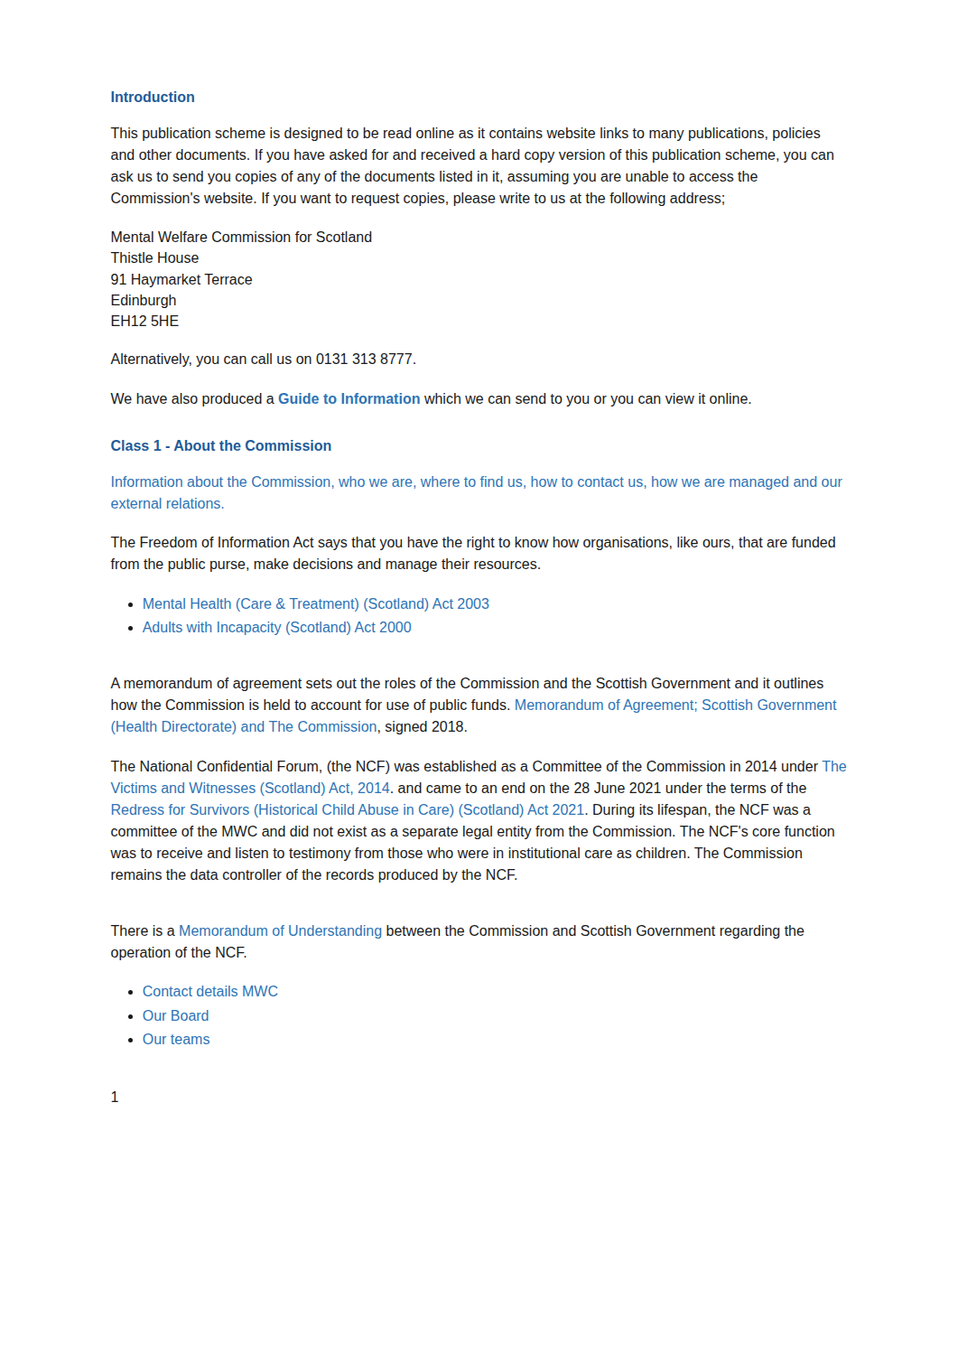Introduction
This publication scheme is designed to be read online as it contains website links to many publications, policies and other documents. If you have asked for and received a hard copy version of this publication scheme, you can ask us to send you copies of any of the documents listed in it, assuming you are unable to access the Commission's website. If you want to request copies, please write to us at the following address;
Mental Welfare Commission for Scotland
Thistle House
91 Haymarket Terrace
Edinburgh
EH12 5HE
Alternatively, you can call us on 0131 313 8777.
We have also produced a Guide to Information which we can send to you or you can view it online.
Class 1 - About the Commission
Information about the Commission, who we are, where to find us, how to contact us, how we are managed and our external relations.
The Freedom of Information Act says that you have the right to know how organisations, like ours, that are funded from the public purse, make decisions and manage their resources.
Mental Health (Care & Treatment) (Scotland) Act 2003
Adults with Incapacity (Scotland) Act 2000
A memorandum of agreement sets out the roles of the Commission and the Scottish Government and it outlines how the Commission is held to account for use of public funds. Memorandum of Agreement; Scottish Government (Health Directorate) and The Commission, signed 2018.
The National Confidential Forum, (the NCF) was established as a Committee of the Commission in 2014 under The Victims and Witnesses (Scotland) Act, 2014. and came to an end on the 28 June 2021 under the terms of the Redress for Survivors (Historical Child Abuse in Care) (Scotland) Act 2021. During its lifespan, the NCF was a committee of the MWC and did not exist as a separate legal entity from the Commission. The NCF's core function was to receive and listen to testimony from those who were in institutional care as children. The Commission remains the data controller of the records produced by the NCF.
There is a Memorandum of Understanding between the Commission and Scottish Government regarding the operation of the NCF.
Contact details MWC
Our Board
Our teams
1